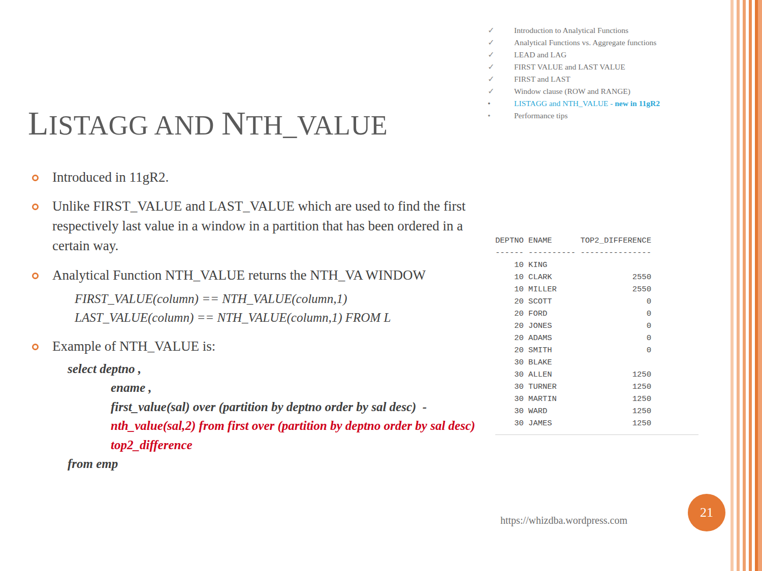✓Introduction to Analytical Functions
✓Analytical Functions vs. Aggregate functions
✓LEAD and LAG
✓FIRST VALUE and LAST VALUE
✓FIRST and LAST
✓Window clause (ROW and RANGE)
•LISTAGG and NTH_VALUE - new in 11gR2
•Performance tips
LISTAGG AND NTH_VALUE
Introduced in 11gR2.
Unlike FIRST_VALUE and LAST_VALUE which are used to find the first respectively last value in a window in a partition that has been ordered in a certain way.
Analytical Function NTH_VALUE returns the NTH_VA WINDOW
FIRST_VALUE(column) == NTH_VALUE(column,1)
LAST_VALUE(column) == NTH_VALUE(column,1) FROM L
Example of NTH_VALUE is:
select deptno , ename , first_value(sal) over (partition by deptno order by sal desc) - nth_value(sal,2) from first over (partition by deptno order by sal desc) top2_difference from emp
DEPTNO ENAME TOP2_DIFFERENCE ------ ---------- --------------- 10 KING 10 CLARK 2550 10 MILLER 2550 20 SCOTT 0 20 FORD 0 20 JONES 0 20 ADAMS 0 20 SMITH 0 30 BLAKE 30 ALLEN 1250 30 TURNER 1250 30 MARTIN 1250 30 WARD 1250 30 JAMES 1250
https://whizdba.wordpress.com
21